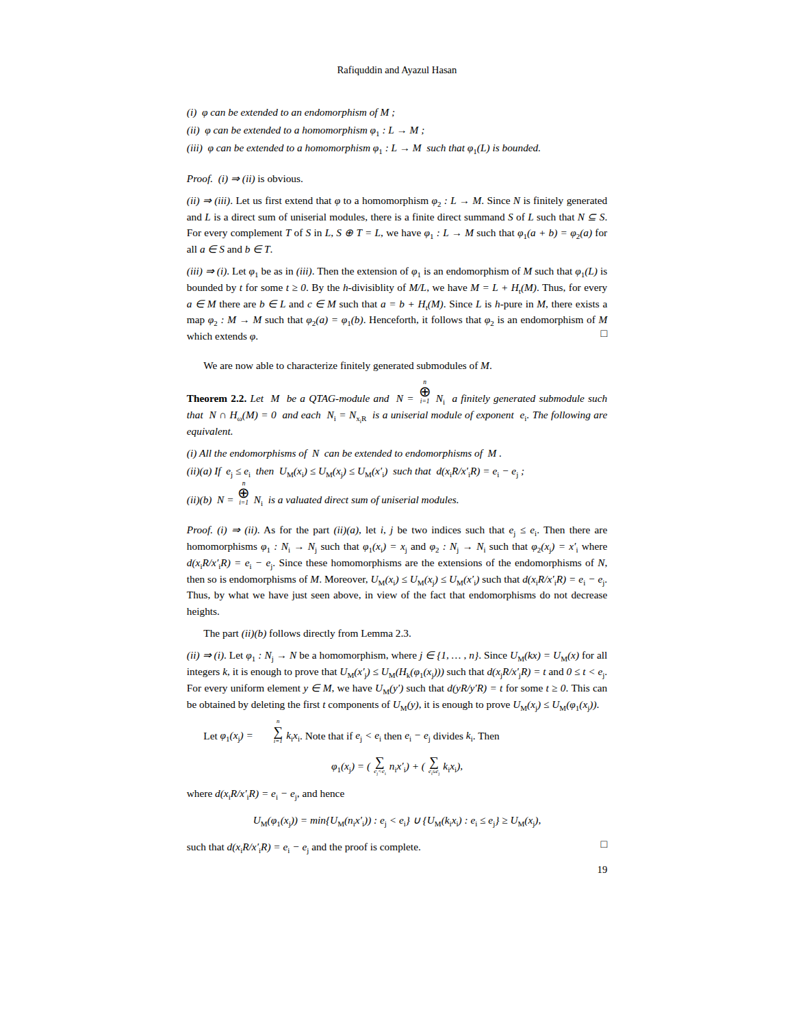Rafiquddin and Ayazul Hasan
(i) φ can be extended to an endomorphism of M ;
(ii) φ can be extended to a homomorphism φ1 : L → M ;
(iii) φ can be extended to a homomorphism φ1 : L → M such that φ1(L) is bounded.
Proof. (i) ⇒ (ii) is obvious.
(ii) ⇒ (iii). Let us first extend that φ to a homomorphism φ2 : L → M. Since N is finitely generated and L is a direct sum of uniserial modules, there is a finite direct summand S of L such that N ⊆ S. For every complement T of S in L, S ⊕ T = L, we have φ1 : L → M such that φ1(a + b) = φ2(a) for all a ∈ S and b ∈ T.
(iii) ⇒ (i). Let φ1 be as in (iii). Then the extension of φ1 is an endomorphism of M such that φ1(L) is bounded by t for some t ≥ 0. By the h-divisiblity of M/L, we have M = L + Ht(M). Thus, for every a ∈ M there are b ∈ L and c ∈ M such that a = b + Ht(M). Since L is h-pure in M, there exists a map φ2 : M → M such that φ2(a) = φ1(b). Henceforth, it follows that φ2 is an endomorphism of M which extends φ. □
We are now able to characterize finitely generated submodules of M.
Theorem 2.2. Let M be a QTAG-module and N = n⊕i=1 Ni a finitely generated submodule such that N ∩ Hω(M) = 0 and each Ni = NxiR is a uniserial module of exponent ei. The following are equivalent.
(i) All the endomorphisms of N can be extended to endomorphisms of M .
(ii)(a) If ej ≤ ei then UM(xi) ≤ UM(xj) ≤ UM(x′i) such that d(xiR/x′iR) = ei − ej ;
(ii)(b) N = n⊕i=1 Ni is a valuated direct sum of uniserial modules.
Proof. (i) ⇒ (ii). As for the part (ii)(a), let i, j be two indices such that ej ≤ ei. Then there are homomorphisms φ1 : Ni → Nj such that φ1(xi) = xj and φ2 : Nj → Ni such that φ2(xj) = x′i where d(xiR/x′iR) = ei − ej. Since these homomorphisms are the extensions of the endomorphisms of N, then so is endomorphisms of M. Moreover, UM(xi) ≤ UM(xj) ≤ UM(x′i) such that d(xiR/x′iR) = ei − ej. Thus, by what we have just seen above, in view of the fact that endomorphisms do not decrease heights.
The part (ii)(b) follows directly from Lemma 2.3.
(ii) ⇒ (i). Let φ1 : Nj → N be a homomorphism, where j ∈ {1, … , n}. Since UM(kx) = UM(x) for all integers k, it is enough to prove that UM(x′j) ≤ UM(Hk(φ1(xj))) such that d(xjR/x′jR) = t and 0 ≤ t < ej. For every uniform element y ∈ M, we have UM(y′) such that d(yR/y′R) = t for some t ≥ 0. This can be obtained by deleting the first t components of UM(y), it is enough to prove UM(xj) ≤ UM(φ1(xj)).
Let φ1(xj) = n∑i=1 kixi. Note that if ej < ei then ei − ej divides ki. Then
φ1(xj) = ( ∑ej<ei nix′i) + ( ∑ei≤ej kixi),
where d(xiR/x′iR) = ei − ej, and hence
UM(φ1(xj)) = min{UM(nix′i)) : ej < ei} ∪ {UM(kixi) : ei ≤ ej} ≥ UM(xj),
such that d(xiR/x′iR) = ei − ej and the proof is complete. □
19